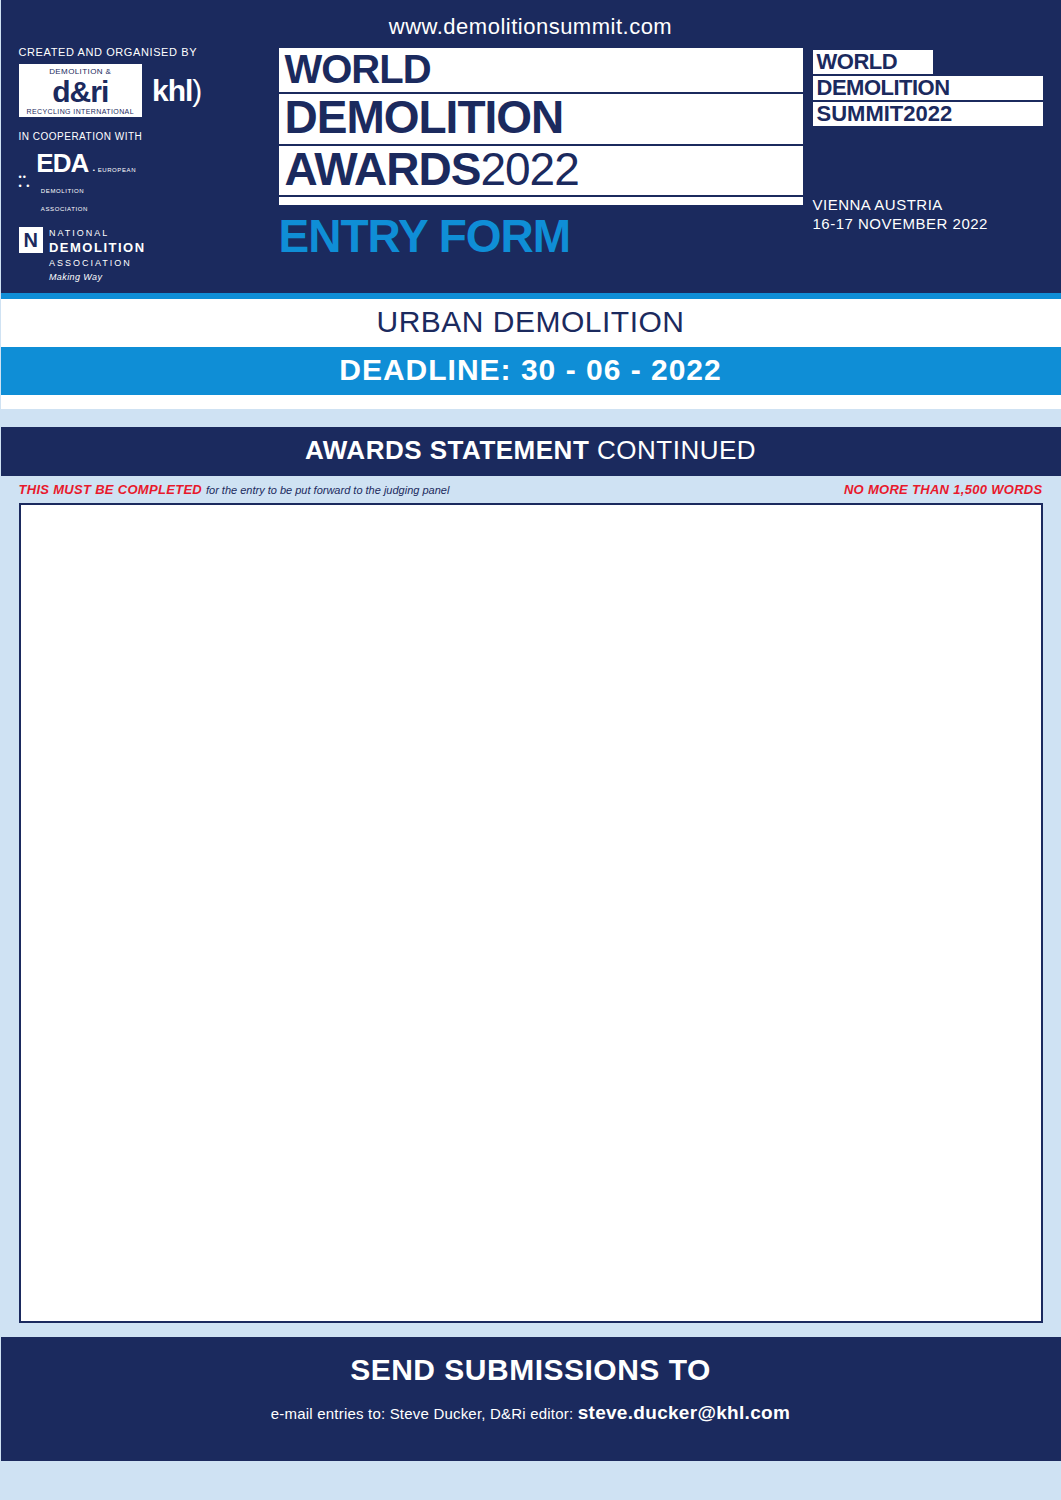www.demolitionsummit.com
CREATED AND ORGANISED BY
DEMOLITION & d&ri RECYCLING INTERNATIONAL
khl)
IN COOPERATION WITH
••
• • EDA • EUROPEAN
DEMOLITION
ASSOCIATION
N NATIONAL DEMOLITION ASSOCIATION Making Way
WORLD DEMOLITION AWARDS2022
ENTRY FORM
WORLD DEMOLITION SUMMIT2022
VIENNA AUSTRIA
16-17 NOVEMBER 2022
URBAN DEMOLITION
DEADLINE: 30 - 06 - 2022
AWARDS STATEMENT CONTINUED
THIS MUST BE COMPLETED for the entry to be put forward to the judging panel
NO MORE THAN 1,500 WORDS
SEND SUBMISSIONS TO
e-mail entries to: Steve Ducker, D&Ri editor: steve.ducker@khl.com